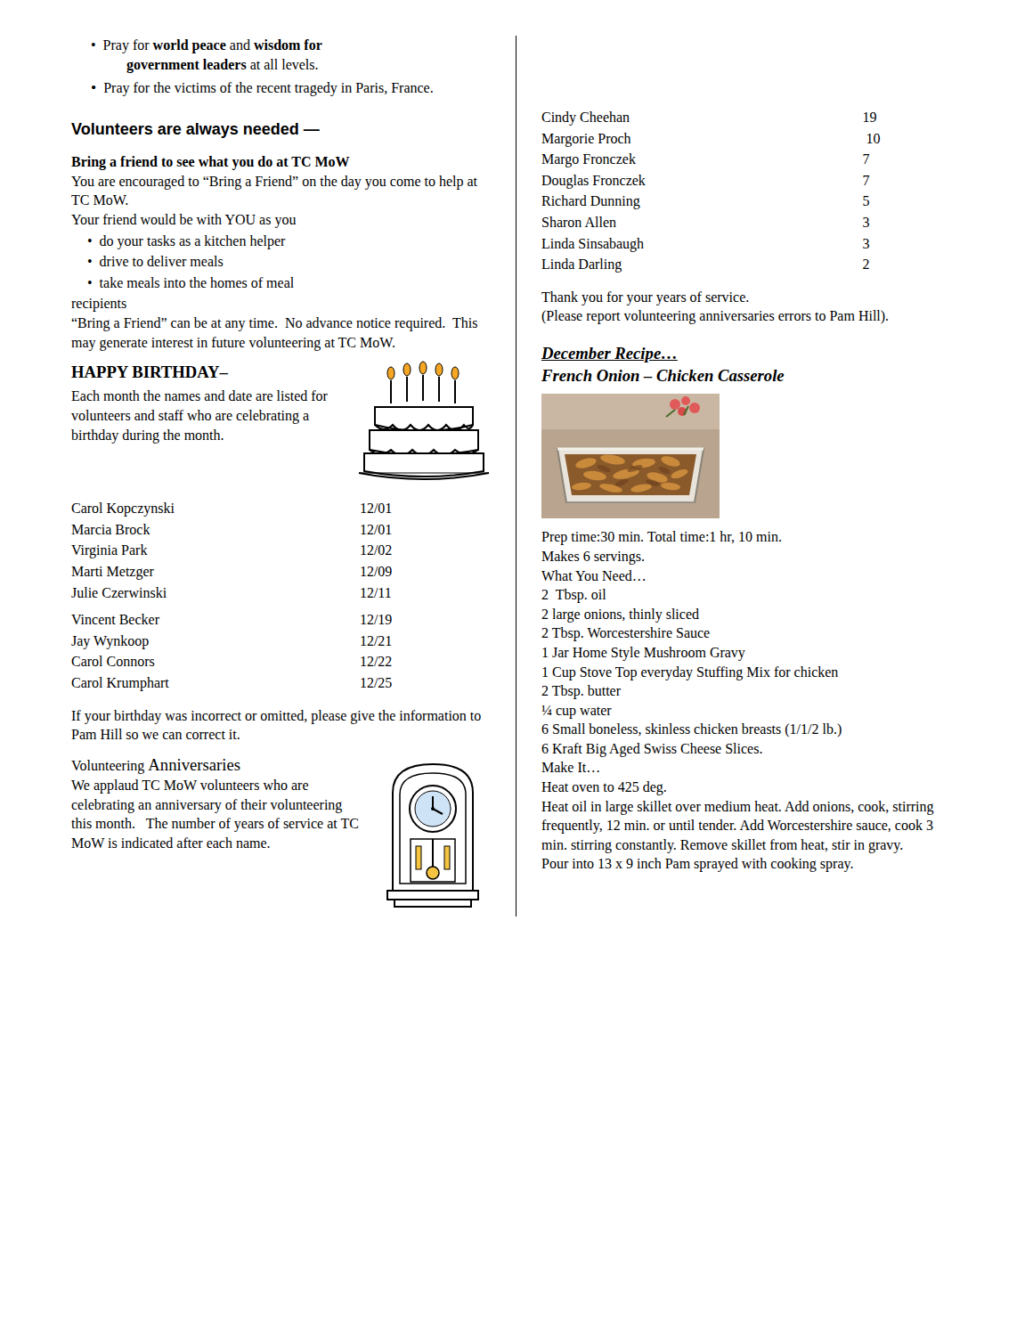Pray for world peace and wisdom for government leaders at all levels.
Pray for the victims of the recent tragedy in Paris, France.
Volunteers are always needed —
Bring a friend to see what you do at TC MoW
You are encouraged to “Bring a Friend” on the day you come to help at TC MoW.
Your friend would be with YOU as you
do your tasks as a kitchen helper
drive to deliver meals
take meals into the homes of meal
recipients
“Bring a Friend” can be at any time. No advance notice required. This may generate interest in future volunteering at TC MoW.
HAPPY BIRTHDAY–
Each month the names and date are listed for volunteers and staff who are celebrating a birthday during the month.
| Carol Kopczynski | 12/01 |
| Marcia Brock | 12/01 |
| Virginia Park | 12/02 |
| Marti Metzger | 12/09 |
| Julie Czerwinski | 12/11 |
| Vincent Becker | 12/19 |
| Jay Wynkoop | 12/21 |
| Carol Connors | 12/22 |
| Carol Krumphart | 12/25 |
If your birthday was incorrect or omitted, please give the information to Pam Hill so we can correct it.
Volunteering Anniversaries
We applaud TC MoW volunteers who are celebrating an anniversary of their volunteering this month. The number of years of service at TC MoW is indicated after each name.
| Cindy Cheehan | 19 |
| Margorie Proch | 10 |
| Margo Fronczek | 7 |
| Douglas Fronczek | 7 |
| Richard Dunning | 5 |
| Sharon Allen | 3 |
| Linda Sinsabaugh | 3 |
| Linda Darling | 2 |
Thank you for your years of service.
(Please report volunteering anniversaries errors to Pam Hill).
December Recipe…
French Onion – Chicken Casserole
Prep time:30 min. Total time:1 hr, 10 min.
Makes 6 servings.
What You Need…
2 Tbsp. oil
2 large onions, thinly sliced
2 Tbsp. Worcestershire Sauce
1 Jar Home Style Mushroom Gravy
1 Cup Stove Top everyday Stuffing Mix for chicken
2 Tbsp. butter
¼ cup water
6 Small boneless, skinless chicken breasts (1/1/2 lb.)
6 Kraft Big Aged Swiss Cheese Slices.
Make It…
Heat oven to 425 deg.
Heat oil in large skillet over medium heat. Add onions, cook, stirring frequently, 12 min. or until tender. Add Worcestershire sauce, cook 3 min. stirring constantly. Remove skillet from heat, stir in gravy.
Pour into 13 x 9 inch Pam sprayed with cooking spray.